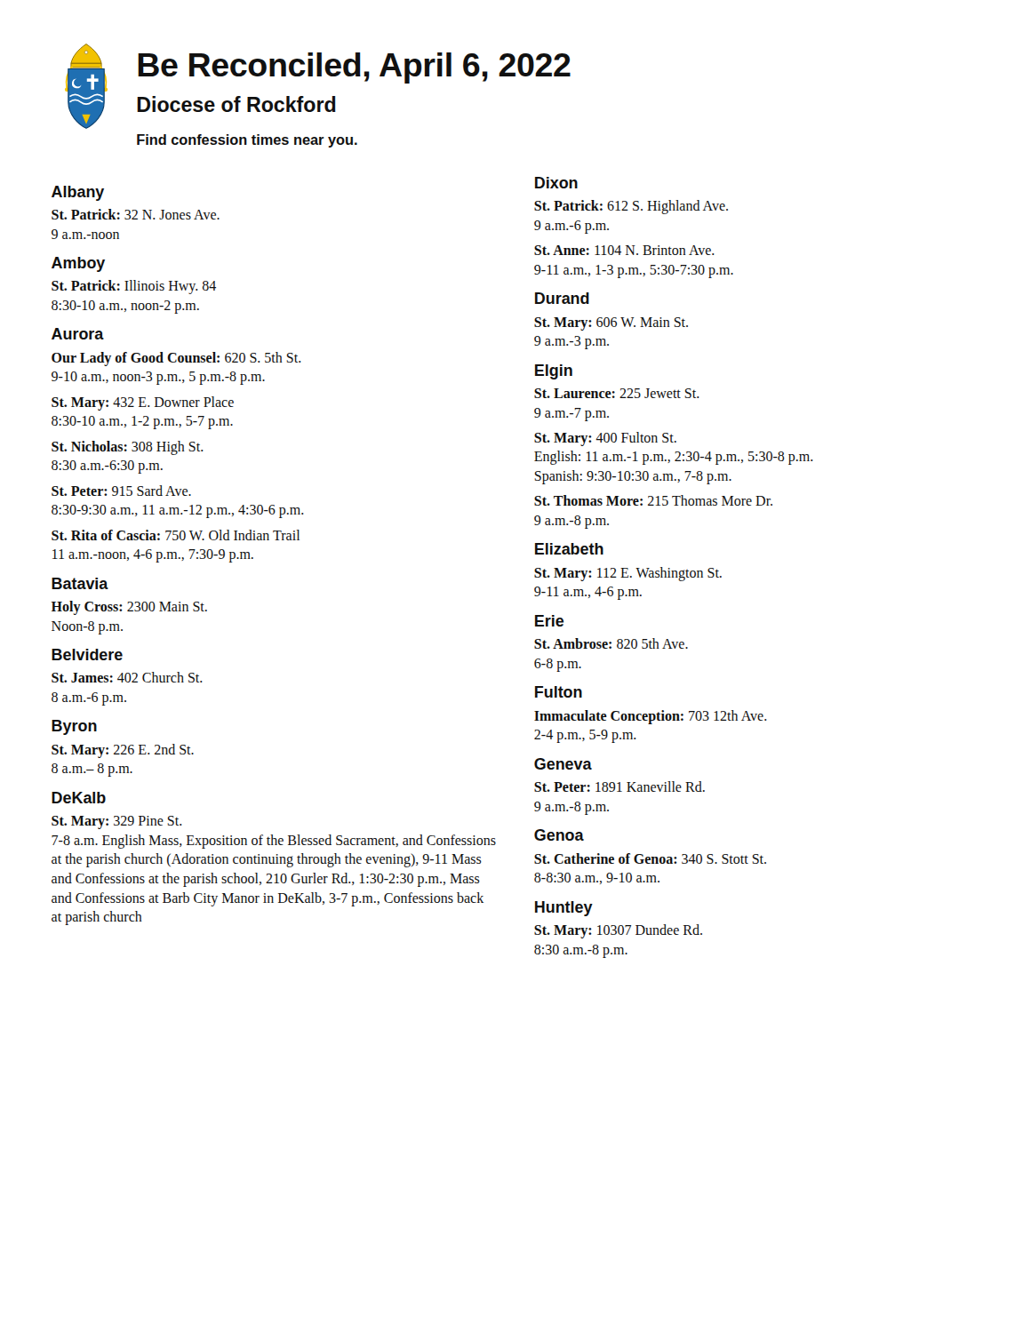Be Reconciled, April 6, 2022
Diocese of Rockford
Find confession times near you.
Albany
St. Patrick: 32 N. Jones Ave.9 a.m.-noon
Amboy
St. Patrick: Illinois Hwy. 848:30-10 a.m., noon-2 p.m.
Aurora
Our Lady of Good Counsel: 620 S. 5th St.9-10 a.m., noon-3 p.m., 5 p.m.-8 p.m.
St. Mary: 432 E. Downer Place8:30-10 a.m., 1-2 p.m., 5-7 p.m.
St. Nicholas: 308 High St.8:30 a.m.-6:30 p.m.
St. Peter: 915 Sard Ave.8:30-9:30 a.m., 11 a.m.-12 p.m., 4:30-6 p.m.
St. Rita of Cascia: 750 W. Old Indian Trail11 a.m.-noon, 4-6 p.m., 7:30-9 p.m.
Batavia
Holy Cross: 2300 Main St.Noon-8 p.m.
Belvidere
St. James: 402 Church St.8 a.m.-6 p.m.
Byron
St. Mary: 226 E. 2nd St.8 a.m.– 8 p.m.
DeKalb
St. Mary: 329 Pine St.
7-8 a.m. English Mass, Exposition of the Blessed Sacrament, and Confessions at the parish church (Adoration continuing through the evening), 9-11 Mass and Confessions at the parish school, 210 Gurler Rd., 1:30-2:30 p.m., Mass and Confessions at Barb City Manor in DeKalb, 3-7 p.m., Confessions back at parish church
Dixon
St. Patrick: 612 S. Highland Ave.9 a.m.-6 p.m.
St. Anne: 1104 N. Brinton Ave.9-11 a.m., 1-3 p.m., 5:30-7:30 p.m.
Durand
St. Mary: 606 W. Main St.9 a.m.-3 p.m.
Elgin
St. Laurence: 225 Jewett St.9 a.m.-7 p.m.
St. Mary: 400 Fulton St.English: 11 a.m.-1 p.m., 2:30-4 p.m., 5:30-8 p.m. Spanish: 9:30-10:30 a.m., 7-8 p.m.
St. Thomas More: 215 Thomas More Dr.9 a.m.-8 p.m.
Elizabeth
St. Mary: 112 E. Washington St.9-11 a.m., 4-6 p.m.
Erie
St. Ambrose: 820 5th Ave.6-8 p.m.
Fulton
Immaculate Conception: 703 12th Ave.2-4 p.m., 5-9 p.m.
Geneva
St. Peter: 1891 Kaneville Rd.9 a.m.-8 p.m.
Genoa
St. Catherine of Genoa: 340 S. Stott St.8-8:30 a.m., 9-10 a.m.
Huntley
St. Mary: 10307 Dundee Rd.8:30 a.m.-8 p.m.